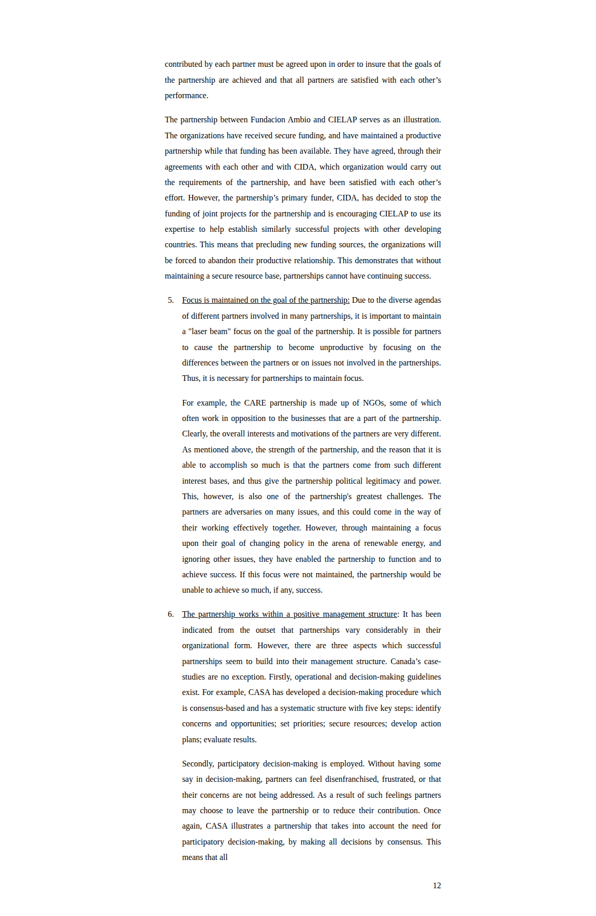contributed by each partner must be agreed upon in order to insure that the goals of the partnership are achieved and that all partners are satisfied with each other’s performance.
The partnership between Fundacion Ambio and CIELAP serves as an illustration. The organizations have received secure funding, and have maintained a productive partnership while that funding has been available. They have agreed, through their agreements with each other and with CIDA, which organization would carry out the requirements of the partnership, and have been satisfied with each other’s effort. However, the partnership’s primary funder, CIDA, has decided to stop the funding of joint projects for the partnership and is encouraging CIELAP to use its expertise to help establish similarly successful projects with other developing countries. This means that precluding new funding sources, the organizations will be forced to abandon their productive relationship. This demonstrates that without maintaining a secure resource base, partnerships cannot have continuing success.
5.
Focus is maintained on the goal of the partnership: Due to the diverse agendas of different partners involved in many partnerships, it is important to maintain a "laser beam" focus on the goal of the partnership. It is possible for partners to cause the partnership to become unproductive by focusing on the differences between the partners or on issues not involved in the partnerships. Thus, it is necessary for partnerships to maintain focus.
For example, the CARE partnership is made up of NGOs, some of which often work in opposition to the businesses that are a part of the partnership. Clearly, the overall interests and motivations of the partners are very different. As mentioned above, the strength of the partnership, and the reason that it is able to accomplish so much is that the partners come from such different interest bases, and thus give the partnership political legitimacy and power. This, however, is also one of the partnership's greatest challenges. The partners are adversaries on many issues, and this could come in the way of their working effectively together. However, through maintaining a focus upon their goal of changing policy in the arena of renewable energy, and ignoring other issues, they have enabled the partnership to function and to achieve success. If this focus were not maintained, the partnership would be unable to achieve so much, if any, success.
6.
The partnership works within a positive management structure: It has been indicated from the outset that partnerships vary considerably in their organizational form. However, there are three aspects which successful partnerships seem to build into their management structure. Canada’s case-studies are no exception. Firstly, operational and decision-making guidelines exist. For example, CASA has developed a decision-making procedure which is consensus-based and has a systematic structure with five key steps: identify concerns and opportunities; set priorities; secure resources; develop action plans; evaluate results.
Secondly, participatory decision-making is employed. Without having some say in decision-making, partners can feel disenfranchised, frustrated, or that their concerns are not being addressed. As a result of such feelings partners may choose to leave the partnership or to reduce their contribution. Once again, CASA illustrates a partnership that takes into account the need for participatory decision-making, by making all decisions by consensus. This means that all
12